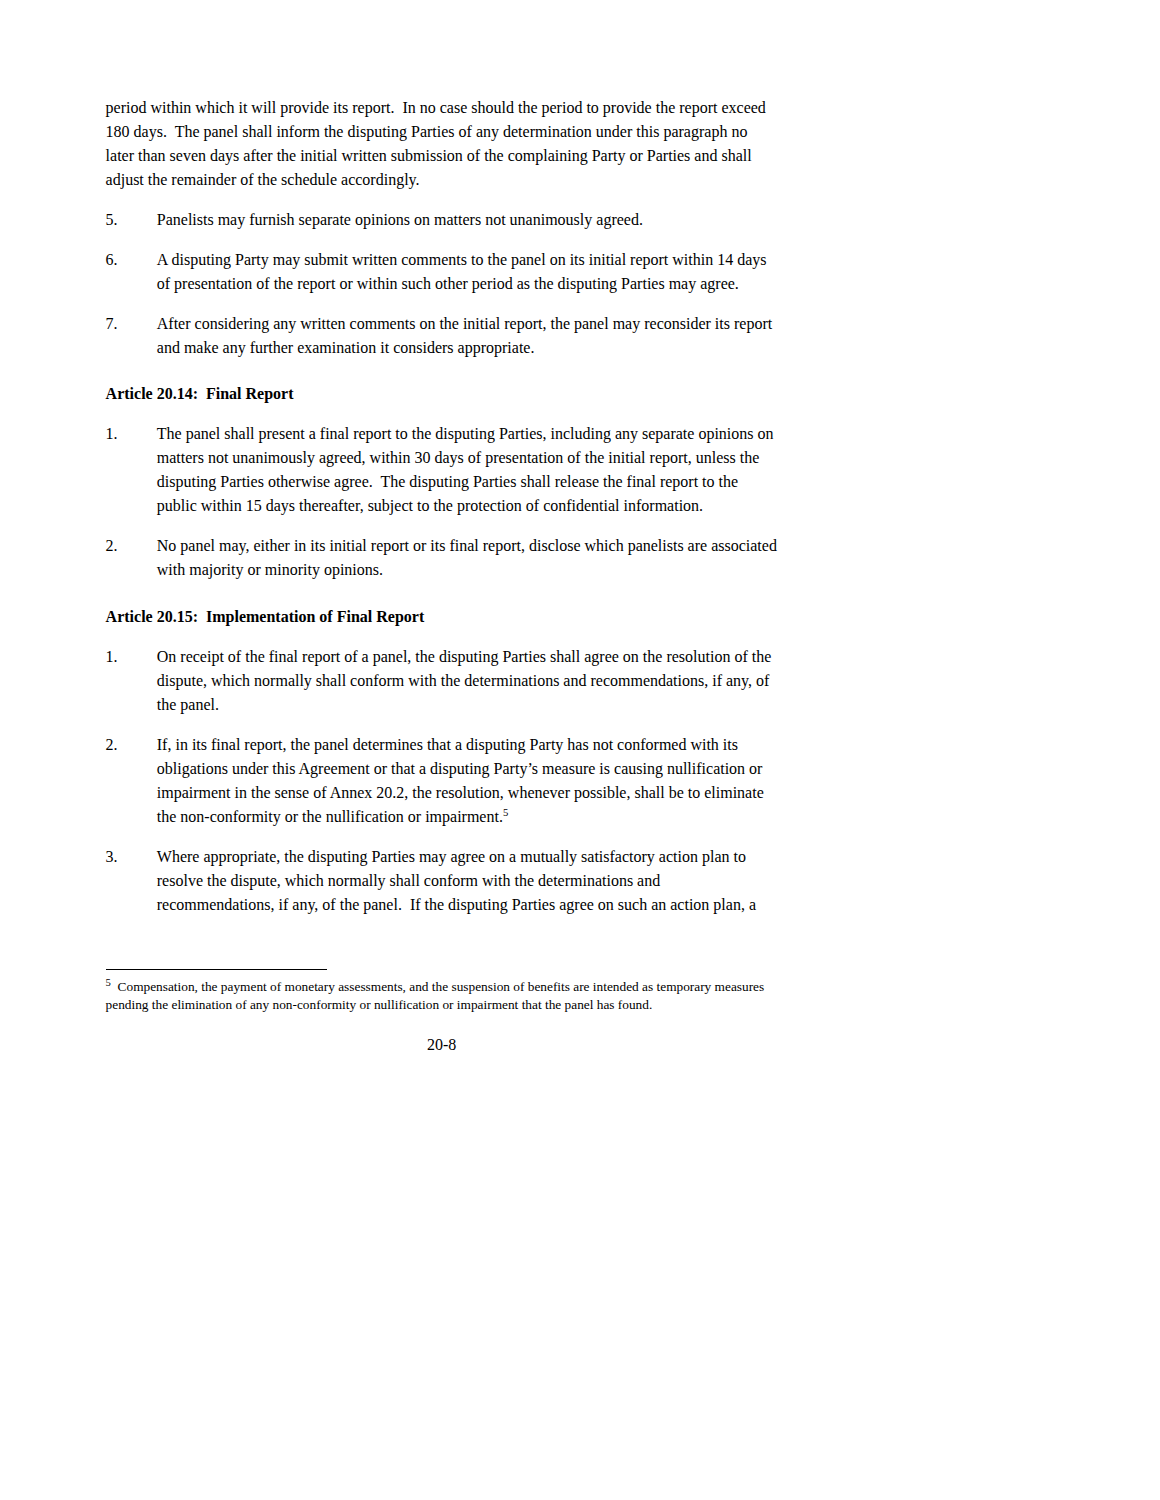period within which it will provide its report. In no case should the period to provide the report exceed 180 days. The panel shall inform the disputing Parties of any determination under this paragraph no later than seven days after the initial written submission of the complaining Party or Parties and shall adjust the remainder of the schedule accordingly.
5.
Panelists may furnish separate opinions on matters not unanimously agreed.
6.
A disputing Party may submit written comments to the panel on its initial report within 14 days of presentation of the report or within such other period as the disputing Parties may agree.
7.
After considering any written comments on the initial report, the panel may reconsider its report and make any further examination it considers appropriate.
Article 20.14: Final Report
1.
The panel shall present a final report to the disputing Parties, including any separate opinions on matters not unanimously agreed, within 30 days of presentation of the initial report, unless the disputing Parties otherwise agree. The disputing Parties shall release the final report to the public within 15 days thereafter, subject to the protection of confidential information.
2.
No panel may, either in its initial report or its final report, disclose which panelists are associated with majority or minority opinions.
Article 20.15: Implementation of Final Report
1.
On receipt of the final report of a panel, the disputing Parties shall agree on the resolution of the dispute, which normally shall conform with the determinations and recommendations, if any, of the panel.
2.
If, in its final report, the panel determines that a disputing Party has not conformed with its obligations under this Agreement or that a disputing Party’s measure is causing nullification or impairment in the sense of Annex 20.2, the resolution, whenever possible, shall be to eliminate the non-conformity or the nullification or impairment.5
3.
Where appropriate, the disputing Parties may agree on a mutually satisfactory action plan to resolve the dispute, which normally shall conform with the determinations and recommendations, if any, of the panel. If the disputing Parties agree on such an action plan, a
5 Compensation, the payment of monetary assessments, and the suspension of benefits are intended as temporary measures pending the elimination of any non-conformity or nullification or impairment that the panel has found.
20-8